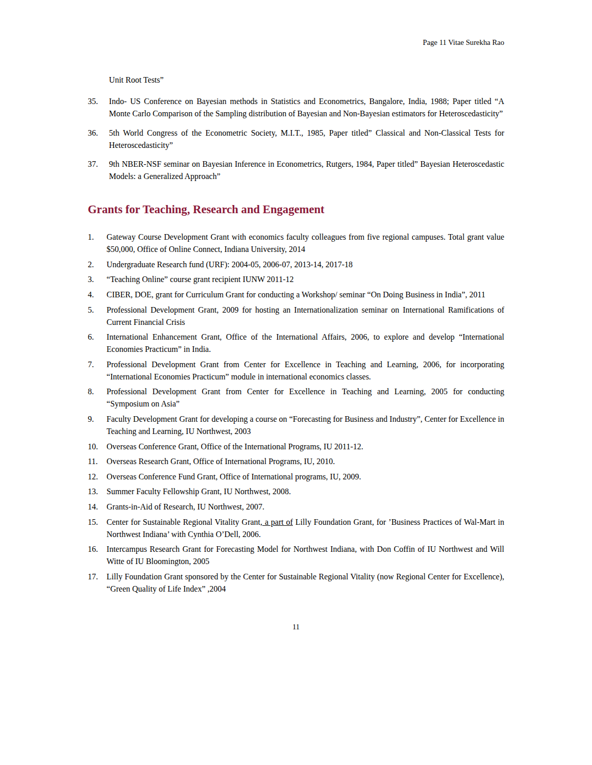Page 11 Vitae Surekha Rao
Unit Root Tests”
35. Indo- US Conference on Bayesian methods in Statistics and Econometrics, Bangalore, India, 1988; Paper titled “A Monte Carlo Comparison of the Sampling distribution of Bayesian and Non-Bayesian estimators for Heteroscedasticity”
36. 5th World Congress of the Econometric Society, M.I.T., 1985, Paper titled” Classical and Non-Classical Tests for Heteroscedasticity”
37. 9th NBER-NSF seminar on Bayesian Inference in Econometrics, Rutgers, 1984, Paper titled” Bayesian Heteroscedastic Models: a Generalized Approach”
Grants for Teaching, Research and Engagement
1. Gateway Course Development Grant with economics faculty colleagues from five regional campuses. Total grant value $50,000, Office of Online Connect, Indiana University, 2014
2. Undergraduate Research fund (URF): 2004-05, 2006-07, 2013-14, 2017-18
3.“Teaching Online” course grant recipient IUNW 2011-12
4. CIBER, DOE, grant for Curriculum Grant for conducting a Workshop/ seminar “On Doing Business in India”, 2011
5. Professional Development Grant, 2009 for hosting an Internationalization seminar on International Ramifications of Current Financial Crisis
6. International Enhancement Grant, Office of the International Affairs, 2006, to explore and develop “International Economies Practicum” in India.
7. Professional Development Grant from Center for Excellence in Teaching and Learning, 2006, for incorporating “International Economies Practicum” module in international economics classes.
8. Professional Development Grant from Center for Excellence in Teaching and Learning, 2005 for conducting “Symposium on Asia”
9. Faculty Development Grant for developing a course on “Forecasting for Business and Industry”, Center for Excellence in Teaching and Learning, IU Northwest, 2003
10. Overseas Conference Grant, Office of the International Programs, IU 2011-12.
11. Overseas Research Grant, Office of International Programs, IU, 2010.
12. Overseas Conference Fund Grant, Office of International programs, IU, 2009.
13. Summer Faculty Fellowship Grant, IU Northwest, 2008.
14. Grants-in-Aid of Research, IU Northwest, 2007.
15. Center for Sustainable Regional Vitality Grant, a part of Lilly Foundation Grant, for ’Business Practices of Wal-Mart in Northwest Indiana’ with Cynthia O’Dell, 2006.
16. Intercampus Research Grant for Forecasting Model for Northwest Indiana, with Don Coffin of IU Northwest and Will Witte of IU Bloomington, 2005
17. Lilly Foundation Grant sponsored by the Center for Sustainable Regional Vitality (now Regional Center for Excellence), “Green Quality of Life Index” ,2004
11